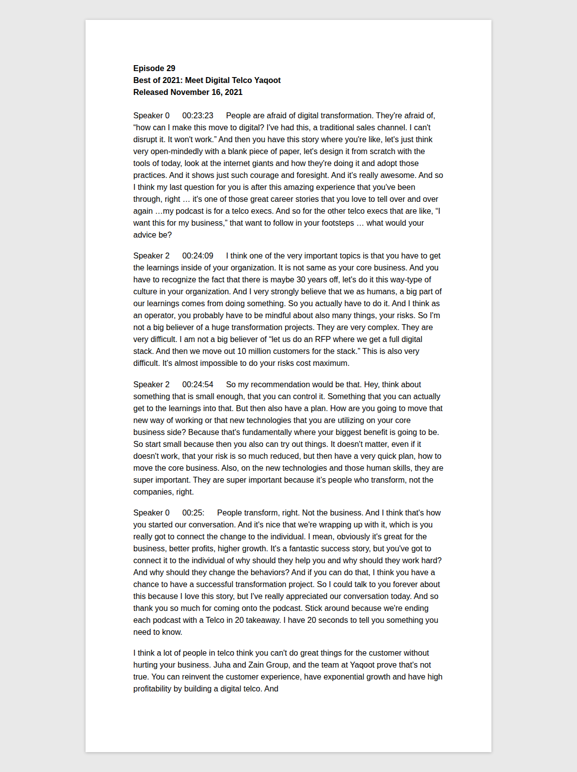Episode 29
Best of 2021: Meet Digital Telco Yaqoot
Released November 16, 2021
Speaker 0 00:23:23 People are afraid of digital transformation. They're afraid of, “how can I make this move to digital? I've had this, a traditional sales channel. I can't disrupt it. It won't work.” And then you have this story where you're like, let's just think very open-mindedly with a blank piece of paper, let's design it from scratch with the tools of today, look at the internet giants and how they're doing it and adopt those practices. And it shows just such courage and foresight. And it's really awesome. And so I think my last question for you is after this amazing experience that you've been through, right … it's one of those great career stories that you love to tell over and over again …my podcast is for a telco execs. And so for the other telco execs that are like, “I want this for my business,” that want to follow in your footsteps … what would your advice be?
Speaker 2 00:24:09 I think one of the very important topics is that you have to get the learnings inside of your organization. It is not same as your core business. And you have to recognize the fact that there is maybe 30 years off, let's do it this way-type of culture in your organization. And I very strongly believe that we as humans, a big part of our learnings comes from doing something. So you actually have to do it. And I think as an operator, you probably have to be mindful about also many things, your risks. So I'm not a big believer of a huge transformation projects. They are very complex. They are very difficult. I am not a big believer of “let us do an RFP where we get a full digital stack. And then we move out 10 million customers for the stack.” This is also very difficult. It's almost impossible to do your risks cost maximum.
Speaker 2 00:24:54 So my recommendation would be that. Hey, think about something that is small enough, that you can control it. Something that you can actually get to the learnings into that. But then also have a plan. How are you going to move that new way of working or that new technologies that you are utilizing on your core business side? Because that's fundamentally where your biggest benefit is going to be. So start small because then you also can try out things. It doesn't matter, even if it doesn't work, that your risk is so much reduced, but then have a very quick plan, how to move the core business. Also, on the new technologies and those human skills, they are super important. They are super important because it’s people who transform, not the companies, right.
Speaker 0 00:25: People transform, right. Not the business. And I think that's how you started our conversation. And it's nice that we're wrapping up with it, which is you really got to connect the change to the individual. I mean, obviously it's great for the business, better profits, higher growth. It's a fantastic success story, but you've got to connect it to the individual of why should they help you and why should they work hard? And why should they change the behaviors? And if you can do that, I think you have a chance to have a successful transformation project. So I could talk to you forever about this because I love this story, but I've really appreciated our conversation today. And so thank you so much for coming onto the podcast. Stick around because we're ending each podcast with a Telco in 20 takeaway. I have 20 seconds to tell you something you need to know.
I think a lot of people in telco think you can't do great things for the customer without hurting your business. Juha and Zain Group, and the team at Yaqoot prove that's not true. You can reinvent the customer experience, have exponential growth and have high profitability by building a digital telco. And